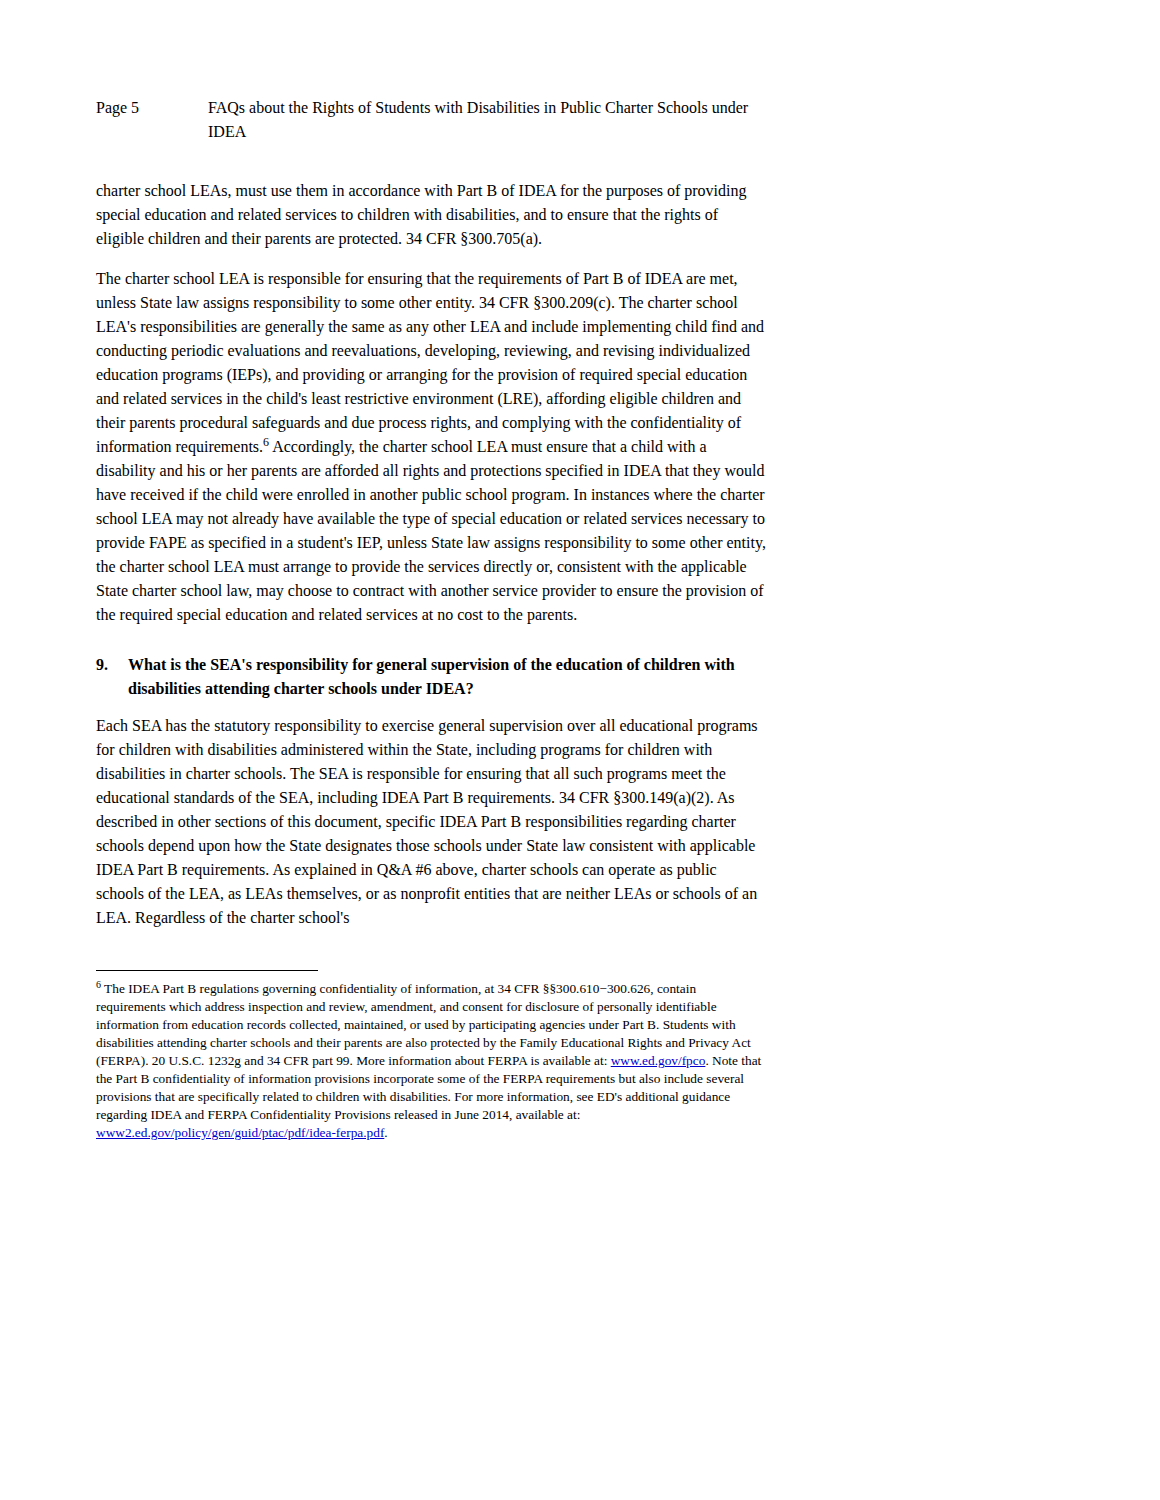Page 5 FAQs about the Rights of Students with Disabilities in Public Charter Schools under IDEA
charter school LEAs, must use them in accordance with Part B of IDEA for the purposes of providing special education and related services to children with disabilities, and to ensure that the rights of eligible children and their parents are protected. 34 CFR §300.705(a).
The charter school LEA is responsible for ensuring that the requirements of Part B of IDEA are met, unless State law assigns responsibility to some other entity. 34 CFR §300.209(c). The charter school LEA's responsibilities are generally the same as any other LEA and include implementing child find and conducting periodic evaluations and reevaluations, developing, reviewing, and revising individualized education programs (IEPs), and providing or arranging for the provision of required special education and related services in the child's least restrictive environment (LRE), affording eligible children and their parents procedural safeguards and due process rights, and complying with the confidentiality of information requirements.6 Accordingly, the charter school LEA must ensure that a child with a disability and his or her parents are afforded all rights and protections specified in IDEA that they would have received if the child were enrolled in another public school program. In instances where the charter school LEA may not already have available the type of special education or related services necessary to provide FAPE as specified in a student's IEP, unless State law assigns responsibility to some other entity, the charter school LEA must arrange to provide the services directly or, consistent with the applicable State charter school law, may choose to contract with another service provider to ensure the provision of the required special education and related services at no cost to the parents.
9. What is the SEA's responsibility for general supervision of the education of children with disabilities attending charter schools under IDEA?
Each SEA has the statutory responsibility to exercise general supervision over all educational programs for children with disabilities administered within the State, including programs for children with disabilities in charter schools. The SEA is responsible for ensuring that all such programs meet the educational standards of the SEA, including IDEA Part B requirements. 34 CFR §300.149(a)(2). As described in other sections of this document, specific IDEA Part B responsibilities regarding charter schools depend upon how the State designates those schools under State law consistent with applicable IDEA Part B requirements. As explained in Q&A #6 above, charter schools can operate as public schools of the LEA, as LEAs themselves, or as nonprofit entities that are neither LEAs or schools of an LEA. Regardless of the charter school's
6 The IDEA Part B regulations governing confidentiality of information, at 34 CFR §§300.610−300.626, contain requirements which address inspection and review, amendment, and consent for disclosure of personally identifiable information from education records collected, maintained, or used by participating agencies under Part B. Students with disabilities attending charter schools and their parents are also protected by the Family Educational Rights and Privacy Act (FERPA). 20 U.S.C. 1232g and 34 CFR part 99. More information about FERPA is available at: www.ed.gov/fpco. Note that the Part B confidentiality of information provisions incorporate some of the FERPA requirements but also include several provisions that are specifically related to children with disabilities. For more information, see ED's additional guidance regarding IDEA and FERPA Confidentiality Provisions released in June 2014, available at: www2.ed.gov/policy/gen/guid/ptac/pdf/idea-ferpa.pdf.